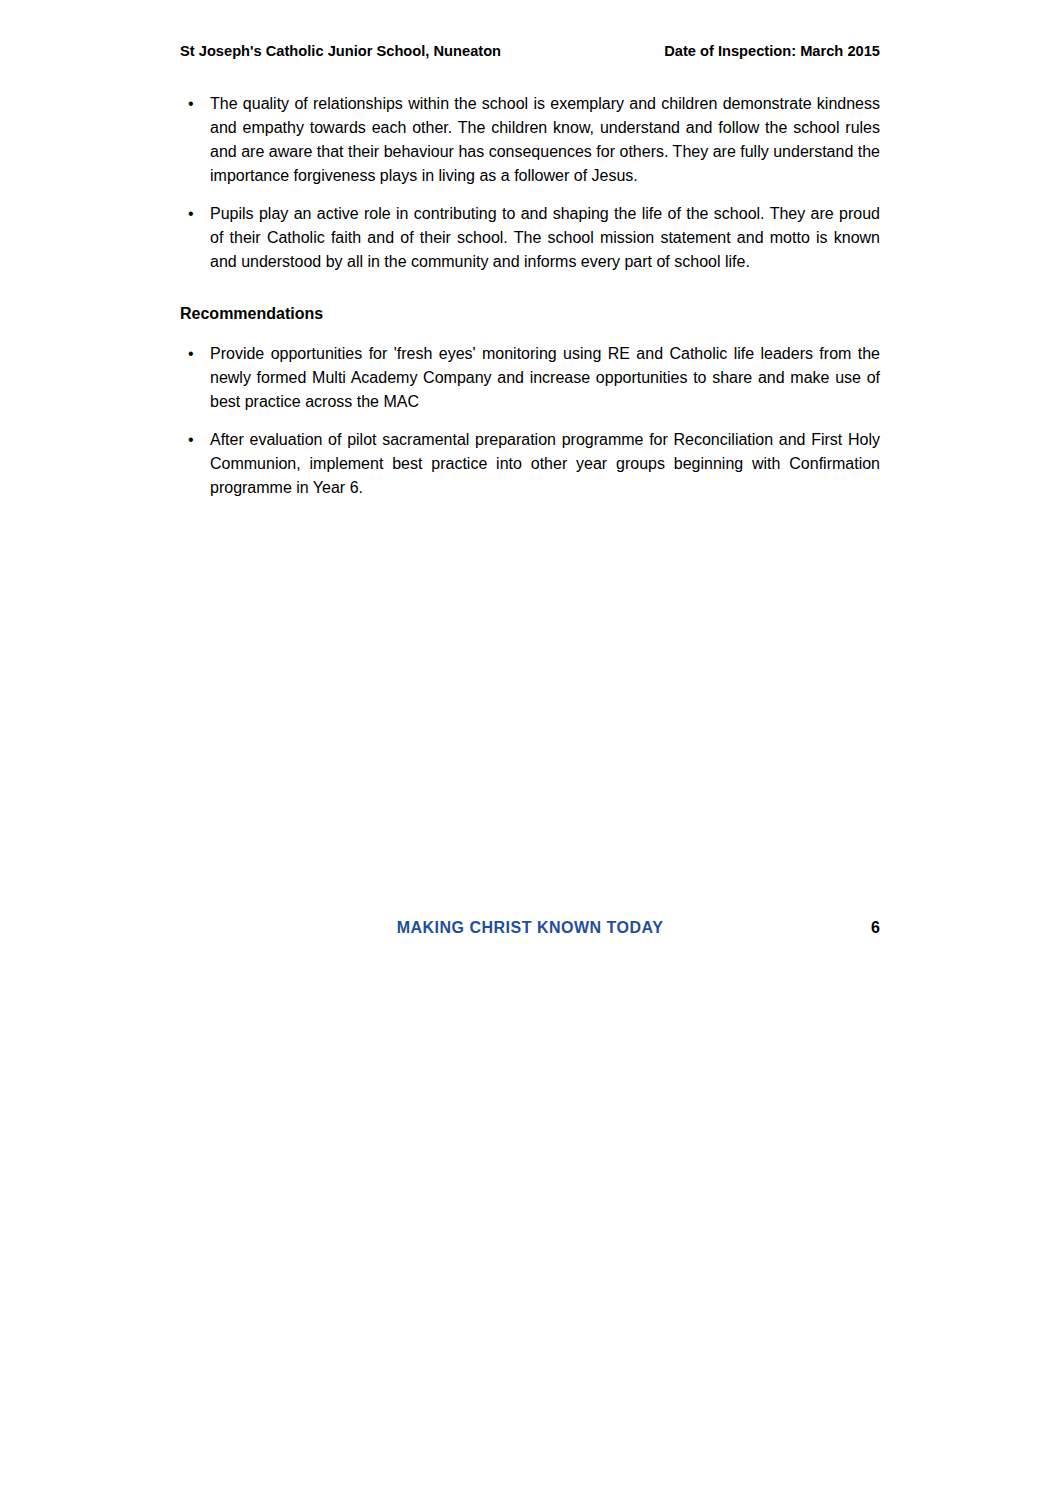St Joseph's Catholic Junior School, Nuneaton Date of Inspection: March 2015
The quality of relationships within the school is exemplary and children demonstrate kindness and empathy towards each other. The children know, understand and follow the school rules and are aware that their behaviour has consequences for others. They are fully understand the importance forgiveness plays in living as a follower of Jesus.
Pupils play an active role in contributing to and shaping the life of the school. They are proud of their Catholic faith and of their school. The school mission statement and motto is known and understood by all in the community and informs every part of school life.
Recommendations
Provide opportunities for 'fresh eyes' monitoring using RE and Catholic life leaders from the newly formed Multi Academy Company and increase opportunities to share and make use of best practice across the MAC
After evaluation of pilot sacramental preparation programme for Reconciliation and First Holy Communion, implement best practice into other year groups beginning with Confirmation programme in Year 6.
MAKING CHRIST KNOWN TODAY 6